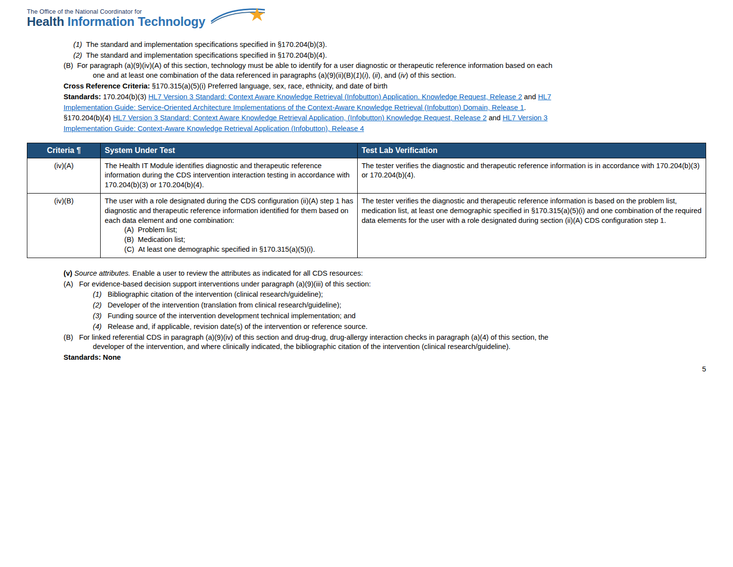The Office of the National Coordinator for
Health Information Technology
(1) The standard and implementation specifications specified in §170.204(b)(3).
(2) The standard and implementation specifications specified in §170.204(b)(4).
(B) For paragraph (a)(9)(iv)(A) of this section, technology must be able to identify for a user diagnostic or therapeutic reference information based on each one and at least one combination of the data referenced in paragraphs (a)(9)(ii)(B)(1)(i), (ii), and (iv) of this section.
Cross Reference Criteria: §170.315(a)(5)(i) Preferred language, sex, race, ethnicity, and date of birth
Standards: 170.204(b)(3) HL7 Version 3 Standard: Context Aware Knowledge Retrieval (Infobutton) Application. Knowledge Request, Release 2 and HL7
Implementation Guide: Service-Oriented Architecture Implementations of the Context-Aware Knowledge Retrieval (Infobutton) Domain, Release 1.
§170.204(b)(4) HL7 Version 3 Standard: Context Aware Knowledge Retrieval Application, (Infobutton) Knowledge Request, Release 2 and HL7 Version 3
Implementation Guide: Context-Aware Knowledge Retrieval Application (Infobutton), Release 4
| Criteria ¶ | System Under Test | Test Lab Verification |
| --- | --- | --- |
| (iv)(A) | The Health IT Module identifies diagnostic and therapeutic reference information during the CDS intervention interaction testing in accordance with 170.204(b)(3) or 170.204(b)(4). | The tester verifies the diagnostic and therapeutic reference information is in accordance with 170.204(b)(3) or 170.204(b)(4). |
| (iv)(B) | The user with a role designated during the CDS configuration (ii)(A) step 1 has diagnostic and therapeutic reference information identified for them based on each data element and one combination: (A) Problem list; (B) Medication list; (C) At least one demographic specified in §170.315(a)(5)(i). | The tester verifies the diagnostic and therapeutic reference information is based on the problem list, medication list, at least one demographic specified in §170.315(a)(5)(i) and one combination of the required data elements for the user with a role designated during section (ii)(A) CDS configuration step 1. |
(v) Source attributes. Enable a user to review the attributes as indicated for all CDS resources:
(A) For evidence-based decision support interventions under paragraph (a)(9)(iii) of this section:
(1) Bibliographic citation of the intervention (clinical research/guideline);
(2) Developer of the intervention (translation from clinical research/guideline);
(3) Funding source of the intervention development technical implementation; and
(4) Release and, if applicable, revision date(s) of the intervention or reference source.
(B) For linked referential CDS in paragraph (a)(9)(iv) of this section and drug-drug, drug-allergy interaction checks in paragraph (a)(4) of this section, the developer of the intervention, and where clinically indicated, the bibliographic citation of the intervention (clinical research/guideline).
Standards: None
5